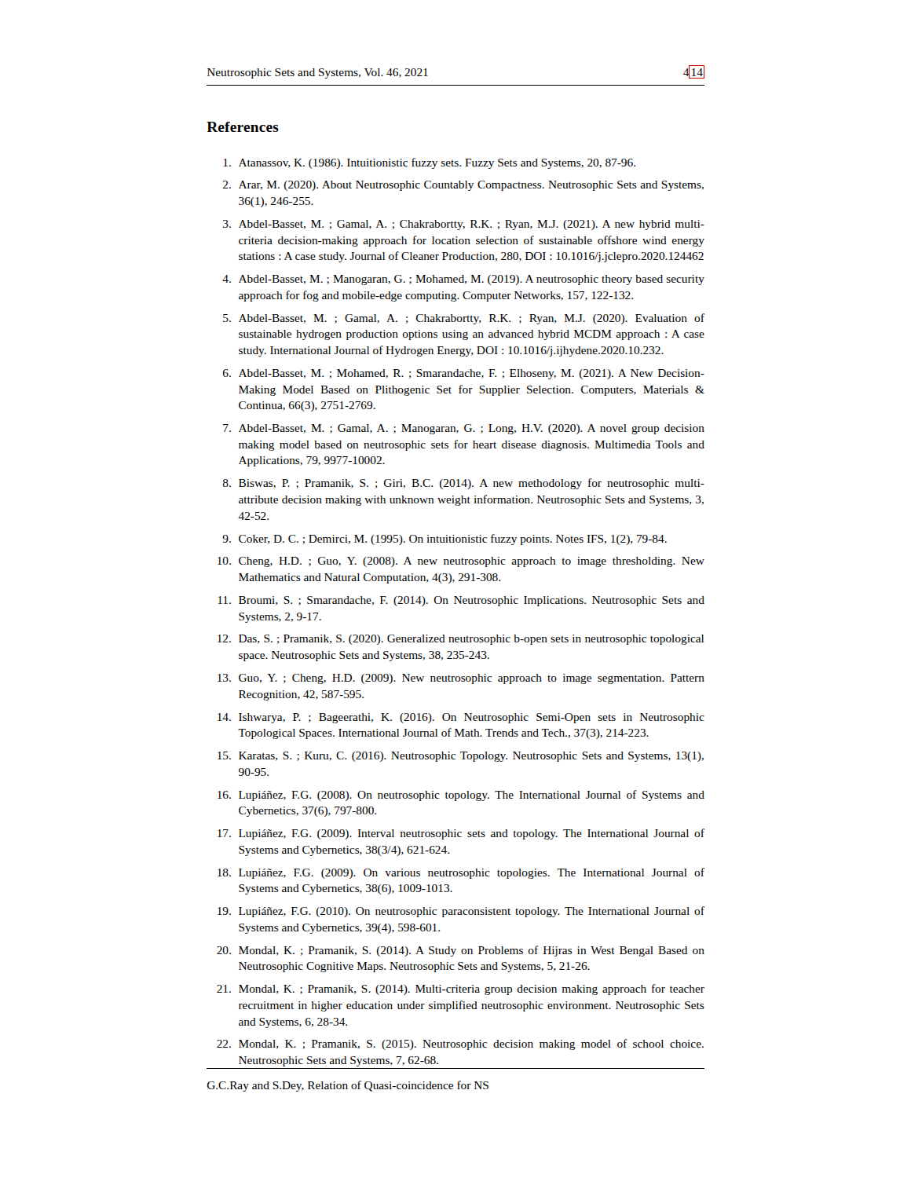Neutrosophic Sets and Systems, Vol. 46, 2021
414
References
Atanassov, K. (1986). Intuitionistic fuzzy sets. Fuzzy Sets and Systems, 20, 87-96.
Arar, M. (2020). About Neutrosophic Countably Compactness. Neutrosophic Sets and Systems, 36(1), 246-255.
Abdel-Basset, M. ; Gamal, A. ; Chakrabortty, R.K. ; Ryan, M.J. (2021). A new hybrid multi-criteria decision-making approach for location selection of sustainable offshore wind energy stations : A case study. Journal of Cleaner Production, 280, DOI : 10.1016/j.jclepro.2020.124462
Abdel-Basset, M. ; Manogaran, G. ; Mohamed, M. (2019). A neutrosophic theory based security approach for fog and mobile-edge computing. Computer Networks, 157, 122-132.
Abdel-Basset, M. ; Gamal, A. ; Chakrabortty, R.K. ; Ryan, M.J. (2020). Evaluation of sustainable hydrogen production options using an advanced hybrid MCDM approach : A case study. International Journal of Hydrogen Energy, DOI : 10.1016/j.ijhydene.2020.10.232.
Abdel-Basset, M. ; Mohamed, R. ; Smarandache, F. ; Elhoseny, M. (2021). A New Decision-Making Model Based on Plithogenic Set for Supplier Selection. Computers, Materials & Continua, 66(3), 2751-2769.
Abdel-Basset, M. ; Gamal, A. ; Manogaran, G. ; Long, H.V. (2020). A novel group decision making model based on neutrosophic sets for heart disease diagnosis. Multimedia Tools and Applications, 79, 9977-10002.
Biswas, P. ; Pramanik, S. ; Giri, B.C. (2014). A new methodology for neutrosophic multi-attribute decision making with unknown weight information. Neutrosophic Sets and Systems, 3, 42-52.
Coker, D. C. ; Demirci, M. (1995). On intuitionistic fuzzy points. Notes IFS, 1(2), 79-84.
Cheng, H.D. ; Guo, Y. (2008). A new neutrosophic approach to image thresholding. New Mathematics and Natural Computation, 4(3), 291-308.
Broumi, S. ; Smarandache, F. (2014). On Neutrosophic Implications. Neutrosophic Sets and Systems, 2, 9-17.
Das, S. ; Pramanik, S. (2020). Generalized neutrosophic b-open sets in neutrosophic topological space. Neutrosophic Sets and Systems, 38, 235-243.
Guo, Y. ; Cheng, H.D. (2009). New neutrosophic approach to image segmentation. Pattern Recognition, 42, 587-595.
Ishwarya, P. ; Bageerathi, K. (2016). On Neutrosophic Semi-Open sets in Neutrosophic Topological Spaces. International Journal of Math. Trends and Tech., 37(3), 214-223.
Karatas, S. ; Kuru, C. (2016). Neutrosophic Topology. Neutrosophic Sets and Systems, 13(1), 90-95.
Lupiáñez, F.G. (2008). On neutrosophic topology. The International Journal of Systems and Cybernetics, 37(6), 797-800.
Lupiáñez, F.G. (2009). Interval neutrosophic sets and topology. The International Journal of Systems and Cybernetics, 38(3/4), 621-624.
Lupiáñez, F.G. (2009). On various neutrosophic topologies. The International Journal of Systems and Cybernetics, 38(6), 1009-1013.
Lupiáñez, F.G. (2010). On neutrosophic paraconsistent topology. The International Journal of Systems and Cybernetics, 39(4), 598-601.
Mondal, K. ; Pramanik, S. (2014). A Study on Problems of Hijras in West Bengal Based on Neutrosophic Cognitive Maps. Neutrosophic Sets and Systems, 5, 21-26.
Mondal, K. ; Pramanik, S. (2014). Multi-criteria group decision making approach for teacher recruitment in higher education under simplified neutrosophic environment. Neutrosophic Sets and Systems, 6, 28-34.
Mondal, K. ; Pramanik, S. (2015). Neutrosophic decision making model of school choice. Neutrosophic Sets and Systems, 7, 62-68.
G.C.Ray and S.Dey, Relation of Quasi-coincidence for NS